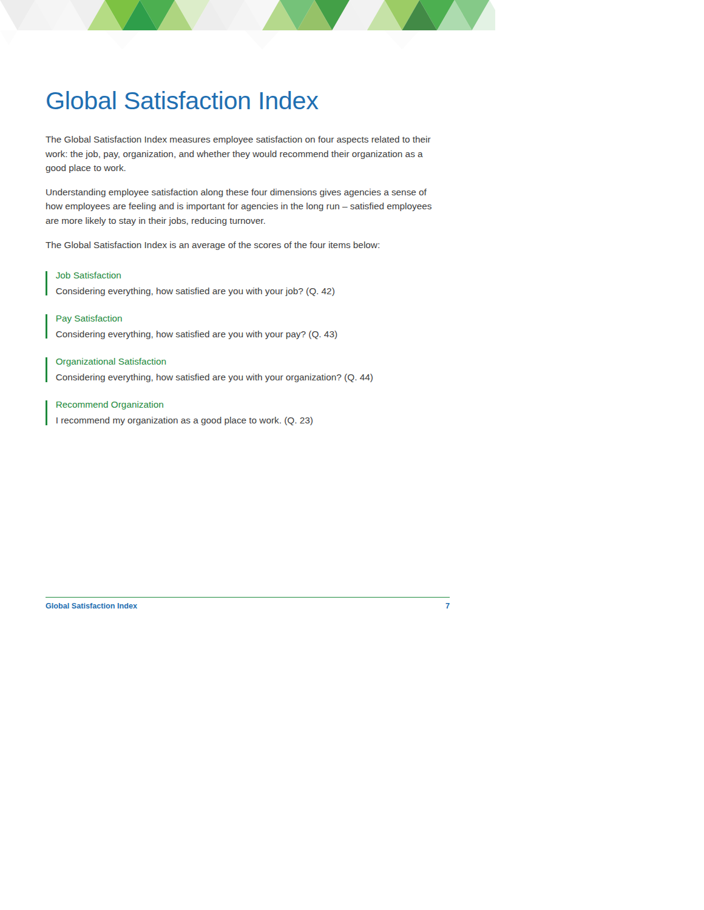Global Satisfaction Index
The Global Satisfaction Index measures employee satisfaction on four aspects related to their work: the job, pay, organization, and whether they would recommend their organization as a good place to work.
Understanding employee satisfaction along these four dimensions gives agencies a sense of how employees are feeling and is important for agencies in the long run – satisfied employees are more likely to stay in their jobs, reducing turnover.
The Global Satisfaction Index is an average of the scores of the four items below:
Job Satisfaction
Considering everything, how satisfied are you with your job? (Q. 42)
Pay Satisfaction
Considering everything, how satisfied are you with your pay? (Q. 43)
Organizational Satisfaction
Considering everything, how satisfied are you with your organization? (Q. 44)
Recommend Organization
I recommend my organization as a good place to work. (Q. 23)
Global Satisfaction Index 7